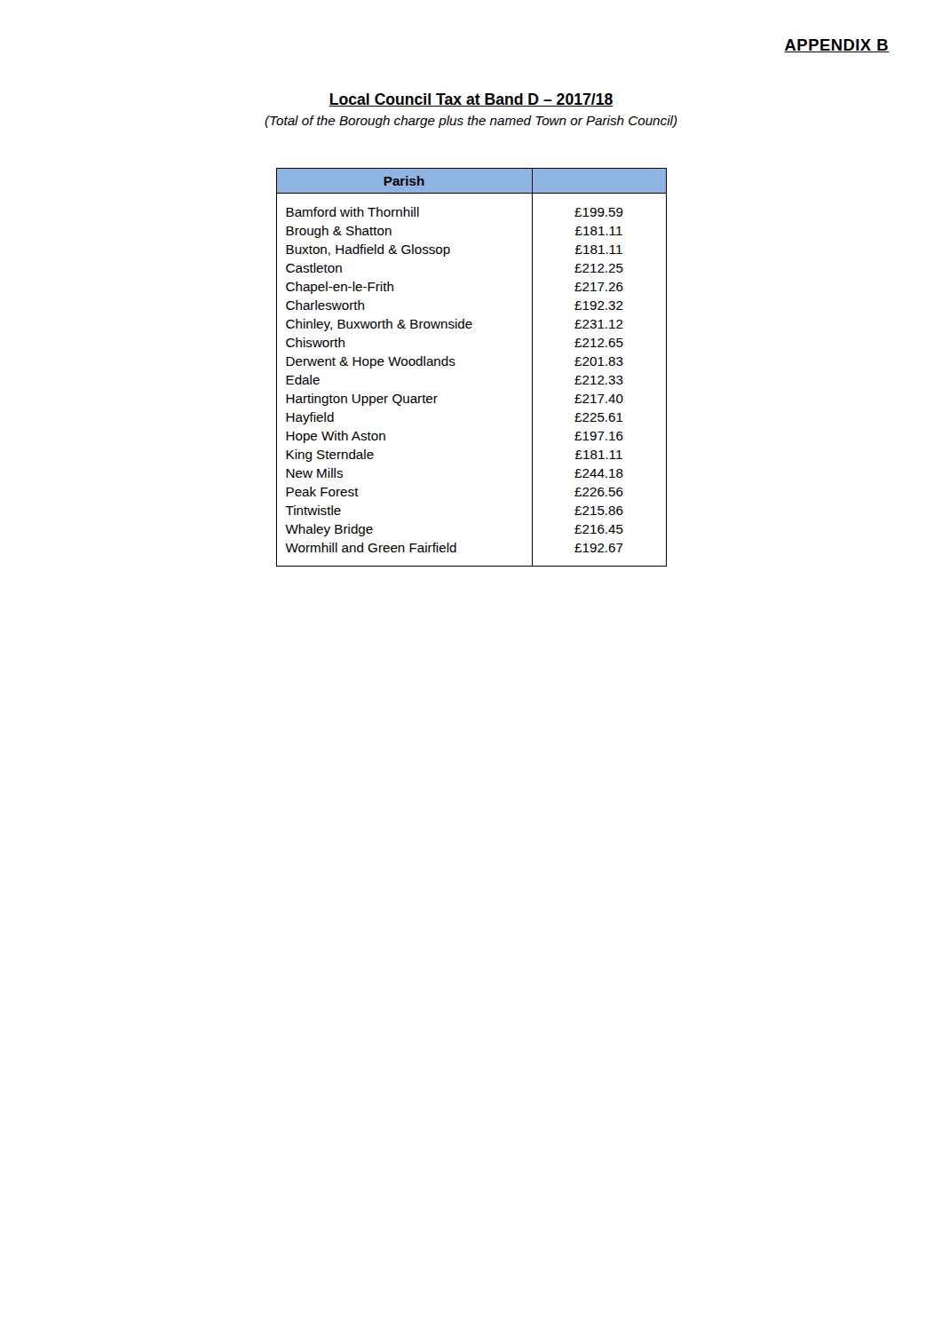APPENDIX B
Local Council Tax at Band D – 2017/18
(Total of the Borough charge plus the named Town or Parish Council)
| Parish | |
| --- | --- |
| Bamford with Thornhill | £199.59 |
| Brough & Shatton | £181.11 |
| Buxton, Hadfield & Glossop | £181.11 |
| Castleton | £212.25 |
| Chapel-en-le-Frith | £217.26 |
| Charlesworth | £192.32 |
| Chinley, Buxworth & Brownside | £231.12 |
| Chisworth | £212.65 |
| Derwent & Hope Woodlands | £201.83 |
| Edale | £212.33 |
| Hartington Upper Quarter | £217.40 |
| Hayfield | £225.61 |
| Hope With Aston | £197.16 |
| King Sterndale | £181.11 |
| New Mills | £244.18 |
| Peak Forest | £226.56 |
| Tintwistle | £215.86 |
| Whaley Bridge | £216.45 |
| Wormhill and Green Fairfield | £192.67 |